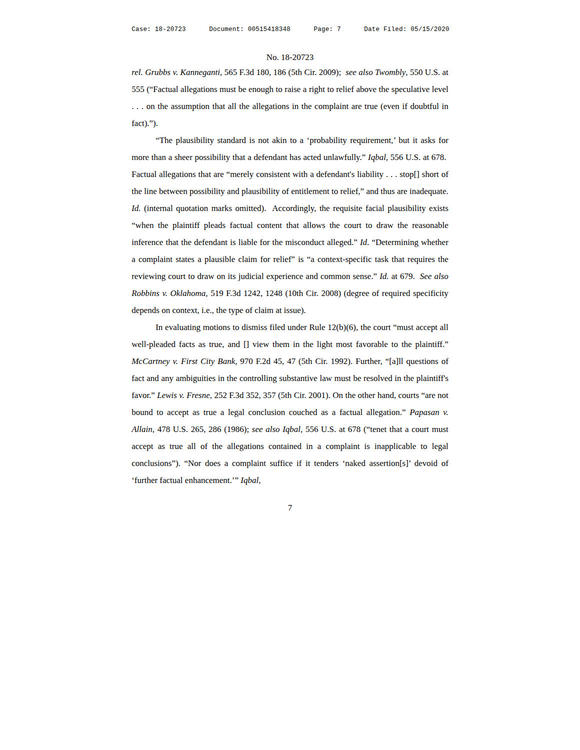Case: 18-20723 Document: 00515418348 Page: 7 Date Filed: 05/15/2020
No. 18-20723
rel. Grubbs v. Kanneganti, 565 F.3d 180, 186 (5th Cir. 2009); see also Twombly, 550 U.S. at 555 (“Factual allegations must be enough to raise a right to relief above the speculative level . . . on the assumption that all the allegations in the complaint are true (even if doubtful in fact).”).
“The plausibility standard is not akin to a ‘probability requirement,’ but it asks for more than a sheer possibility that a defendant has acted unlawfully.” Iqbal, 556 U.S. at 678. Factual allegations that are “merely consistent with a defendant's liability . . . stop[] short of the line between possibility and plausibility of entitlement to relief,” and thus are inadequate. Id. (internal quotation marks omitted). Accordingly, the requisite facial plausibility exists “when the plaintiff pleads factual content that allows the court to draw the reasonable inference that the defendant is liable for the misconduct alleged.” Id. “Determining whether a complaint states a plausible claim for relief” is “a context-specific task that requires the reviewing court to draw on its judicial experience and common sense.” Id. at 679. See also Robbins v. Oklahoma, 519 F.3d 1242, 1248 (10th Cir. 2008) (degree of required specificity depends on context, i.e., the type of claim at issue).
In evaluating motions to dismiss filed under Rule 12(b)(6), the court “must accept all well-pleaded facts as true, and [] view them in the light most favorable to the plaintiff.” McCartney v. First City Bank, 970 F.2d 45, 47 (5th Cir. 1992). Further, “[a]ll questions of fact and any ambiguities in the controlling substantive law must be resolved in the plaintiff's favor.” Lewis v. Fresne, 252 F.3d 352, 357 (5th Cir. 2001). On the other hand, courts “are not bound to accept as true a legal conclusion couched as a factual allegation.” Papasan v. Allain, 478 U.S. 265, 286 (1986); see also Iqbal, 556 U.S. at 678 (“tenet that a court must accept as true all of the allegations contained in a complaint is inapplicable to legal conclusions”). “Nor does a complaint suffice if it tenders ‘naked assertion[s]’ devoid of ‘further factual enhancement.’” Iqbal,
7